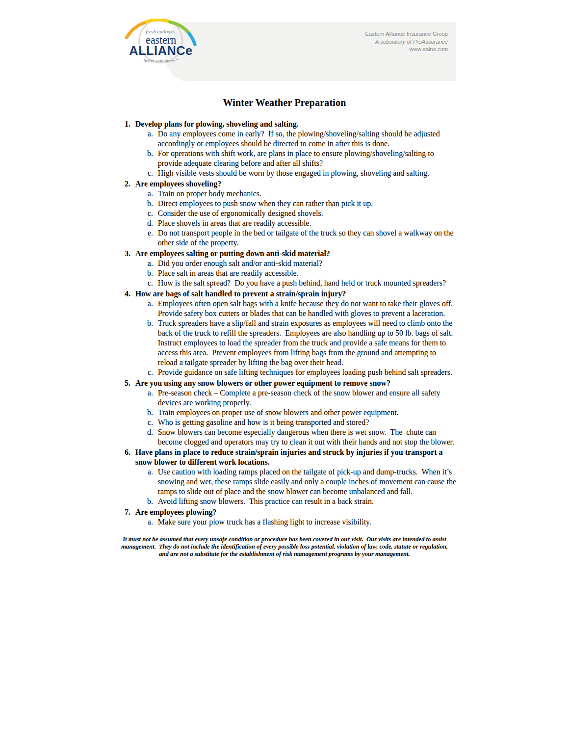fresh outlooks.
eastern
ALLIANCe
better outcomes.®
Eastern Alliance Insurance Group
A subsidiary of ProAssurance
www.eains.com
Winter Weather Preparation
Develop plans for plowing, shoveling and salting.
Do any employees come in early? If so, the plowing/shoveling/salting should be adjusted accordingly or employees should be directed to come in after this is done.
For operations with shift work, are plans in place to ensure plowing/shoveling/salting to provide adequate clearing before and after all shifts?
High visible vests should be worn by those engaged in plowing, shoveling and salting.
Are employees shoveling?
Train on proper body mechanics.
Direct employees to push snow when they can rather than pick it up.
Consider the use of ergonomically designed shovels.
Place shovels in areas that are readily accessible.
Do not transport people in the bed or tailgate of the truck so they can shovel a walkway on the other side of the property.
Are employees salting or putting down anti-skid material?
Did you order enough salt and/or anti-skid material?
Place salt in areas that are readily accessible.
How is the salt spread? Do you have a push behind, hand held or truck mounted spreaders?
How are bags of salt handled to prevent a strain/sprain injury?
Employees often open salt bags with a knife because they do not want to take their gloves off. Provide safety box cutters or blades that can be handled with gloves to prevent a laceration.
Truck spreaders have a slip/fall and strain exposures as employees will need to climb onto the back of the truck to refill the spreaders. Employees are also handling up to 50 lb. bags of salt. Instruct employees to load the spreader from the truck and provide a safe means for them to access this area. Prevent employees from lifting bags from the ground and attempting to reload a tailgate spreader by lifting the bag over their head.
Provide guidance on safe lifting techniques for employees loading push behind salt spreaders.
Are you using any snow blowers or other power equipment to remove snow?
Pre-season check – Complete a pre-season check of the snow blower and ensure all safety devices are working properly.
Train employees on proper use of snow blowers and other power equipment.
Who is getting gasoline and how is it being transported and stored?
Snow blowers can become especially dangerous when there is wet snow. The chute can become clogged and operators may try to clean it out with their hands and not stop the blower.
Have plans in place to reduce strain/sprain injuries and struck by injuries if you transport a snow blower to different work locations.
Use caution with loading ramps placed on the tailgate of pick-up and dump-trucks. When it’s snowing and wet, these ramps slide easily and only a couple inches of movement can cause the ramps to slide out of place and the snow blower can become unbalanced and fall.
Avoid lifting snow blowers. This practice can result in a back strain.
Are employees plowing?
Make sure your plow truck has a flashing light to increase visibility.
It must not be assumed that every unsafe condition or procedure has been covered in our visit. Our visits are intended to assist management. They do not include the identification of every possible loss potential, violation of law, code, statute or regulation, and are not a substitute for the establishment of risk management programs by your management.